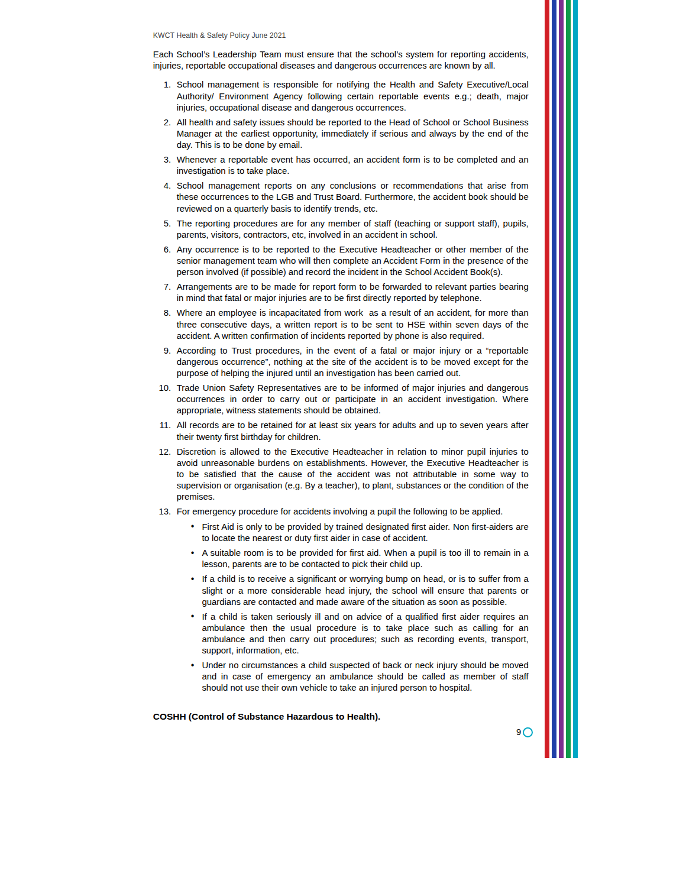KWCT Health & Safety Policy June 2021
Each School’s Leadership Team must ensure that the school’s system for reporting accidents, injuries, reportable occupational diseases and dangerous occurrences are known by all.
School management is responsible for notifying the Health and Safety Executive/Local Authority/ Environment Agency following certain reportable events e.g.; death, major injuries, occupational disease and dangerous occurrences.
All health and safety issues should be reported to the Head of School or School Business Manager at the earliest opportunity, immediately if serious and always by the end of the day. This is to be done by email.
Whenever a reportable event has occurred, an accident form is to be completed and an investigation is to take place.
School management reports on any conclusions or recommendations that arise from these occurrences to the LGB and Trust Board. Furthermore, the accident book should be reviewed on a quarterly basis to identify trends, etc.
The reporting procedures are for any member of staff (teaching or support staff), pupils, parents, visitors, contractors, etc, involved in an accident in school.
Any occurrence is to be reported to the Executive Headteacher or other member of the senior management team who will then complete an Accident Form in the presence of the person involved (if possible) and record the incident in the School Accident Book(s).
Arrangements are to be made for report form to be forwarded to relevant parties bearing in mind that fatal or major injuries are to be first directly reported by telephone.
Where an employee is incapacitated from work as a result of an accident, for more than three consecutive days, a written report is to be sent to HSE within seven days of the accident. A written confirmation of incidents reported by phone is also required.
According to Trust procedures, in the event of a fatal or major injury or a “reportable dangerous occurrence”, nothing at the site of the accident is to be moved except for the purpose of helping the injured until an investigation has been carried out.
Trade Union Safety Representatives are to be informed of major injuries and dangerous occurrences in order to carry out or participate in an accident investigation. Where appropriate, witness statements should be obtained.
All records are to be retained for at least six years for adults and up to seven years after their twenty first birthday for children.
Discretion is allowed to the Executive Headteacher in relation to minor pupil injuries to avoid unreasonable burdens on establishments. However, the Executive Headteacher is to be satisfied that the cause of the accident was not attributable in some way to supervision or organisation (e.g. By a teacher), to plant, substances or the condition of the premises.
For emergency procedure for accidents involving a pupil the following to be applied.
First Aid is only to be provided by trained designated first aider. Non first-aiders are to locate the nearest or duty first aider in case of accident.
A suitable room is to be provided for first aid. When a pupil is too ill to remain in a lesson, parents are to be contacted to pick their child up.
If a child is to receive a significant or worrying bump on head, or is to suffer from a slight or a more considerable head injury, the school will ensure that parents or guardians are contacted and made aware of the situation as soon as possible.
If a child is taken seriously ill and on advice of a qualified first aider requires an ambulance then the usual procedure is to take place such as calling for an ambulance and then carry out procedures; such as recording events, transport, support, information, etc.
Under no circumstances a child suspected of back or neck injury should be moved and in case of emergency an ambulance should be called as member of staff should not use their own vehicle to take an injured person to hospital.
COSHH (Control of Substance Hazardous to Health).
9